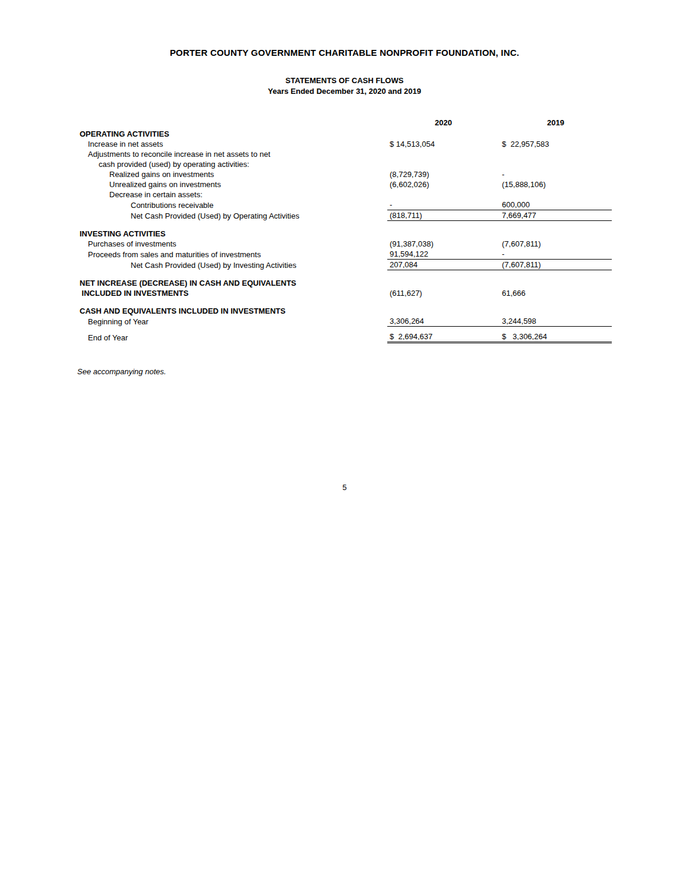PORTER COUNTY GOVERNMENT CHARITABLE NONPROFIT FOUNDATION, INC.
STATEMENTS OF CASH FLOWS
Years Ended December 31, 2020 and 2019
| | 2020 | 2019 |
| --- | --- | --- |
| OPERATING ACTIVITIES | | |
| Increase in net assets | $ 14,513,054 | $ 22,957,583 |
| Adjustments to reconcile increase in net assets to net | | |
| cash provided (used) by operating activities: | | |
| Realized gains on investments | (8,729,739) | - |
| Unrealized gains on investments | (6,602,026) | (15,888,106) |
| Decrease in certain assets: | | |
| Contributions receivable | - | 600,000 |
| Net Cash Provided (Used) by Operating Activities | (818,711) | 7,669,477 |
| INVESTING ACTIVITIES | | |
| Purchases of investments | (91,387,038) | (7,607,811) |
| Proceeds from sales and maturities of investments | 91,594,122 | - |
| Net Cash Provided (Used) by Investing Activities | 207,084 | (7,607,811) |
| NET INCREASE (DECREASE) IN CASH AND EQUIVALENTS | | |
| INCLUDED IN INVESTMENTS | (611,627) | 61,666 |
| CASH AND EQUIVALENTS INCLUDED IN INVESTMENTS | | |
| Beginning of Year | 3,306,264 | 3,244,598 |
| End of Year | $ 2,694,637 | $ 3,306,264 |
See accompanying notes.
5